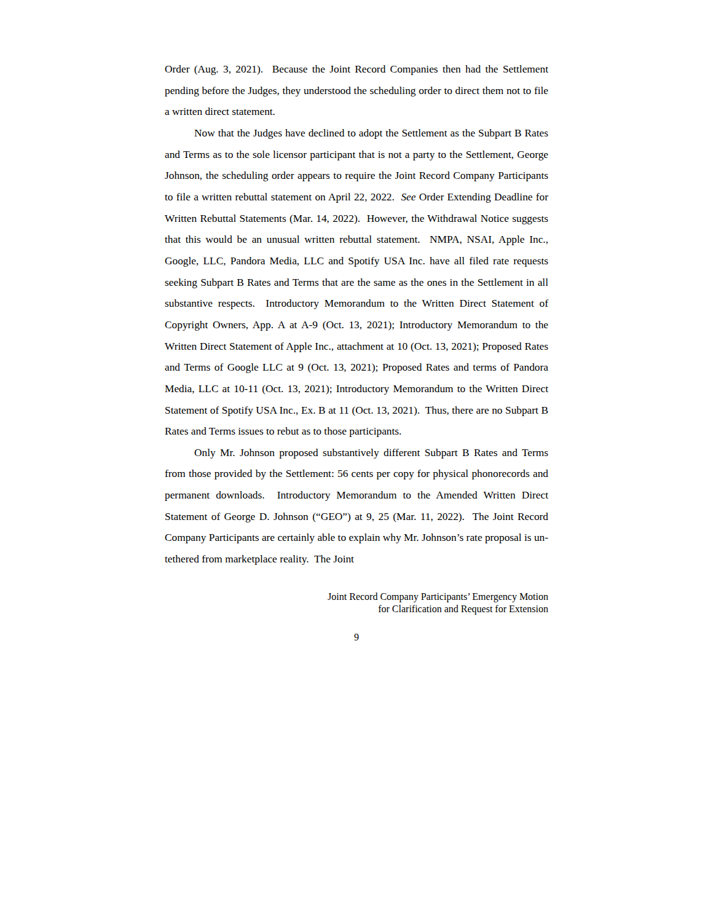Order (Aug. 3, 2021). Because the Joint Record Companies then had the Settlement pending before the Judges, they understood the scheduling order to direct them not to file a written direct statement.
Now that the Judges have declined to adopt the Settlement as the Subpart B Rates and Terms as to the sole licensor participant that is not a party to the Settlement, George Johnson, the scheduling order appears to require the Joint Record Company Participants to file a written rebuttal statement on April 22, 2022. See Order Extending Deadline for Written Rebuttal Statements (Mar. 14, 2022). However, the Withdrawal Notice suggests that this would be an unusual written rebuttal statement. NMPA, NSAI, Apple Inc., Google, LLC, Pandora Media, LLC and Spotify USA Inc. have all filed rate requests seeking Subpart B Rates and Terms that are the same as the ones in the Settlement in all substantive respects. Introductory Memorandum to the Written Direct Statement of Copyright Owners, App. A at A-9 (Oct. 13, 2021); Introductory Memorandum to the Written Direct Statement of Apple Inc., attachment at 10 (Oct. 13, 2021); Proposed Rates and Terms of Google LLC at 9 (Oct. 13, 2021); Proposed Rates and terms of Pandora Media, LLC at 10-11 (Oct. 13, 2021); Introductory Memorandum to the Written Direct Statement of Spotify USA Inc., Ex. B at 11 (Oct. 13, 2021). Thus, there are no Subpart B Rates and Terms issues to rebut as to those participants.
Only Mr. Johnson proposed substantively different Subpart B Rates and Terms from those provided by the Settlement: 56 cents per copy for physical phonorecords and permanent downloads. Introductory Memorandum to the Amended Written Direct Statement of George D. Johnson (“GEO”) at 9, 25 (Mar. 11, 2022). The Joint Record Company Participants are certainly able to explain why Mr. Johnson’s rate proposal is untethered from marketplace reality. The Joint
Joint Record Company Participants’ Emergency Motion
for Clarification and Request for Extension
9